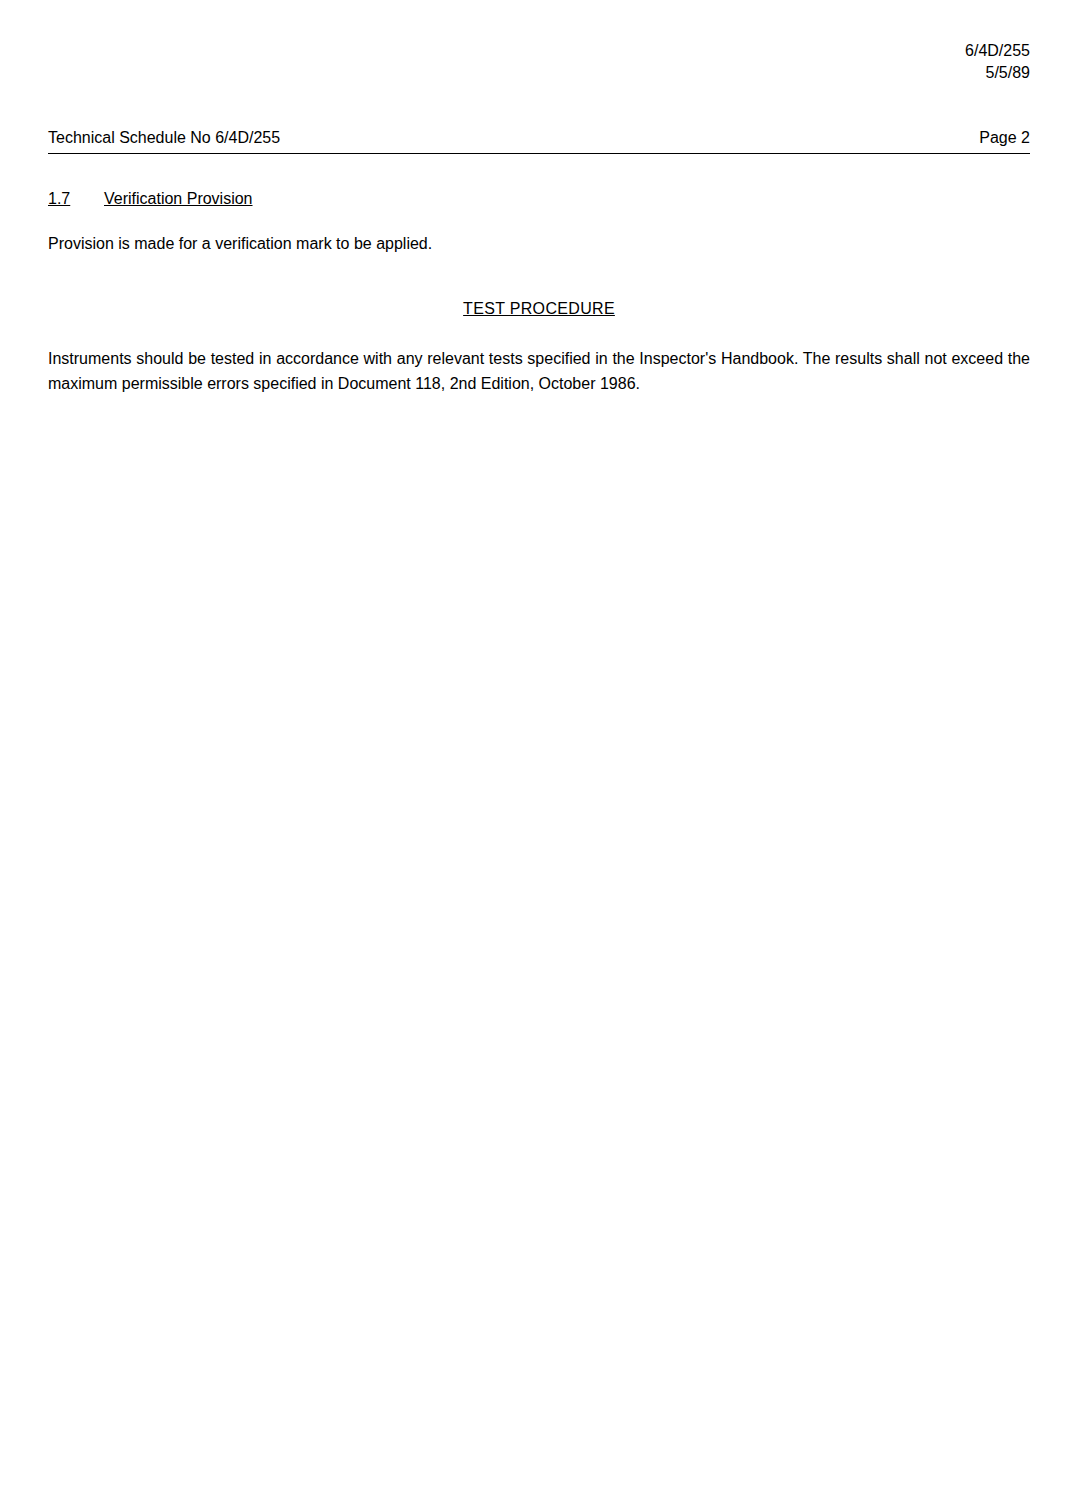6/4D/255
5/5/89
Technical Schedule No 6/4D/255 Page 2
1.7 Verification Provision
Provision is made for a verification mark to be applied.
TEST PROCEDURE
Instruments should be tested in accordance with any relevant tests specified in the Inspector's Handbook. The results shall not exceed the maximum permissible errors specified in Document 118, 2nd Edition, October 1986.